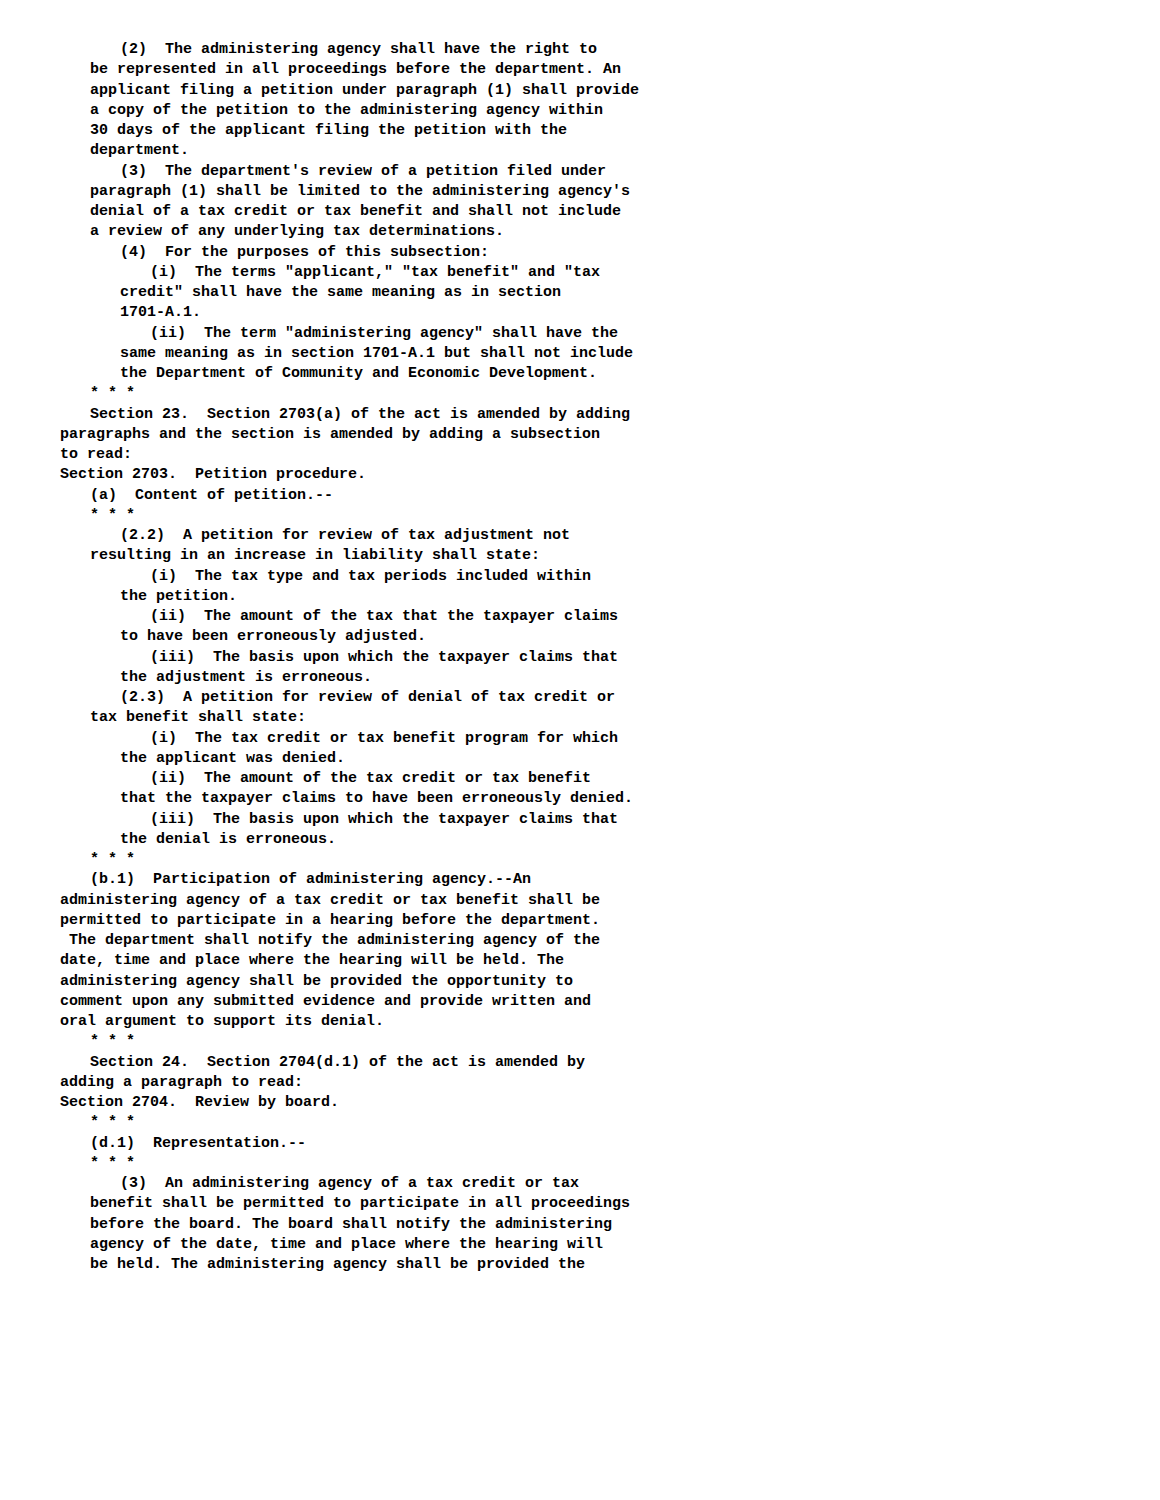(2) The administering agency shall have the right to
be represented in all proceedings before the department. An
applicant filing a petition under paragraph (1) shall provide
a copy of the petition to the administering agency within
30 days of the applicant filing the petition with the
department.
(3) The department's review of a petition filed under
paragraph (1) shall be limited to the administering agency's
denial of a tax credit or tax benefit and shall not include
a review of any underlying tax determinations.
(4) For the purposes of this subsection:
(i) The terms "applicant," "tax benefit" and "tax
credit" shall have the same meaning as in section
1701-A.1.
(ii) The term "administering agency" shall have the
same meaning as in section 1701-A.1 but shall not include
the Department of Community and Economic Development.
* * *
Section 23. Section 2703(a) of the act is amended by adding
paragraphs and the section is amended by adding a subsection
to read:
Section 2703. Petition procedure.
(a) Content of petition.--
* * *
(2.2) A petition for review of tax adjustment not
resulting in an increase in liability shall state:
(i) The tax type and tax periods included within
the petition.
(ii) The amount of the tax that the taxpayer claims
to have been erroneously adjusted.
(iii) The basis upon which the taxpayer claims that
the adjustment is erroneous.
(2.3) A petition for review of denial of tax credit or
tax benefit shall state:
(i) The tax credit or tax benefit program for which
the applicant was denied.
(ii) The amount of the tax credit or tax benefit
that the taxpayer claims to have been erroneously denied.
(iii) The basis upon which the taxpayer claims that
the denial is erroneous.
* * *
(b.1) Participation of administering agency.--An
administering agency of a tax credit or tax benefit shall be
permitted to participate in a hearing before the department.
The department shall notify the administering agency of the
date, time and place where the hearing will be held. The
administering agency shall be provided the opportunity to
comment upon any submitted evidence and provide written and
oral argument to support its denial.
* * *
Section 24. Section 2704(d.1) of the act is amended by
adding a paragraph to read:
Section 2704. Review by board.
* * *
(d.1) Representation.--
* * *
(3) An administering agency of a tax credit or tax
benefit shall be permitted to participate in all proceedings
before the board. The board shall notify the administering
agency of the date, time and place where the hearing will
be held. The administering agency shall be provided the